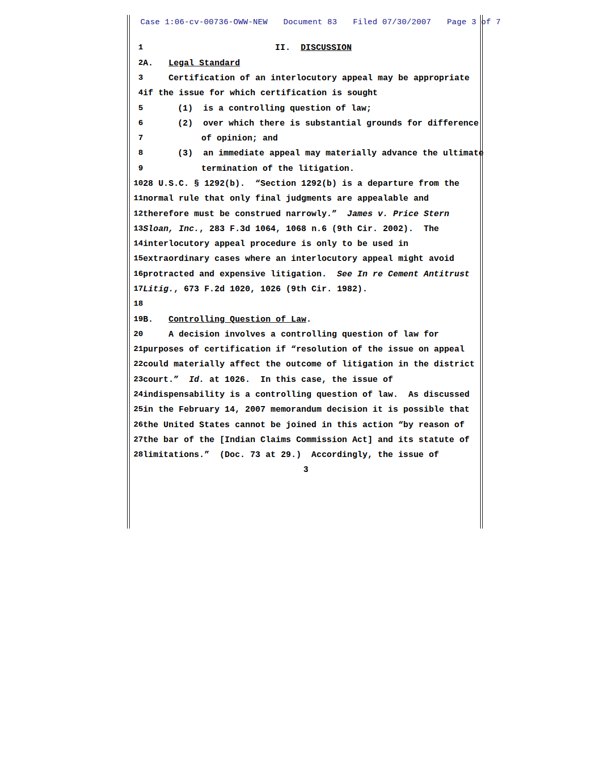Case 1:06-cv-00736-OWW-NEW Document 83 Filed 07/30/2007 Page 3 of 7
| 1 | II. DISCUSSION |
| 2 | A. Legal Standard |
| 3 | Certification of an interlocutory appeal may be appropriate |
| 4 | if the issue for which certification is sought |
| 5 | (1) is a controlling question of law; |
| 6 | (2) over which there is substantial grounds for difference |
| 7 | of opinion; and |
| 8 | (3) an immediate appeal may materially advance the ultimate |
| 9 | termination of the litigation. |
| 10 | 28 U.S.C. § 1292(b). “Section 1292(b) is a departure from the |
| 11 | normal rule that only final judgments are appealable and |
| 12 | therefore must be construed narrowly.” James v. Price Stern |
| 13 | Sloan, Inc. , 283 F.3d 1064, 1068 n.6 (9th Cir. 2002). The |
| 14 | interlocutory appeal procedure is only to be used in |
| 15 | extraordinary cases where an interlocutory appeal might avoid |
| 16 | protracted and expensive litigation. See In re Cement Antitrust |
| 17 | Litig. , 673 F.2d 1020, 1026 (9th Cir. 1982). |
| 18 | |
| 19 | B. Controlling Question of Law . |
| 20 | A decision involves a controlling question of law for |
| 21 | purposes of certification if “resolution of the issue on appeal |
| 22 | could materially affect the outcome of litigation in the district |
| 23 | court.” Id. at 1026. In this case, the issue of |
| 24 | indispensability is a controlling question of law. As discussed |
| 25 | in the February 14, 2007 memorandum decision it is possible that |
| 26 | the United States cannot be joined in this action “by reason of |
| 27 | the bar of the [Indian Claims Commission Act] and its statute of |
| 28 | limitations.” (Doc. 73 at 29.) Accordingly, the issue of |
3